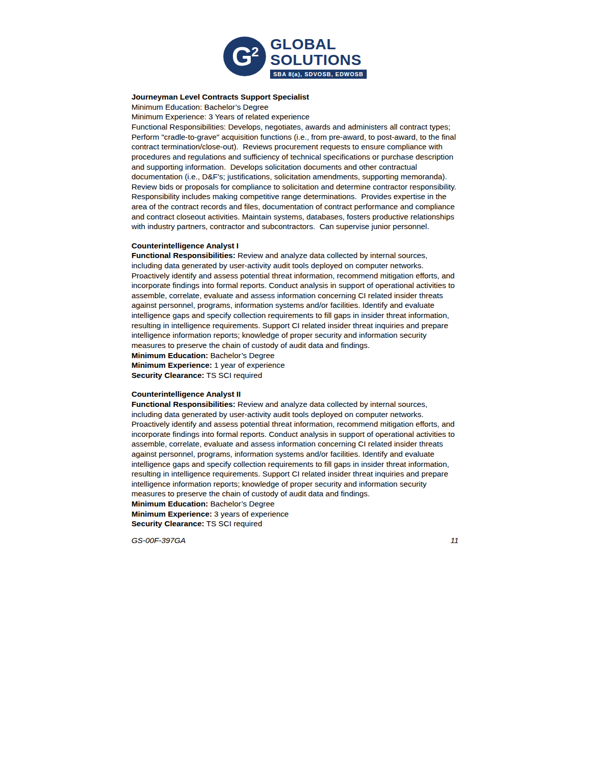G2
GLOBAL
SOLUTIONS
SBA 8(a), SDVOSB, EDWOSB
Journeyman Level Contracts Support Specialist
Minimum Education: Bachelor’s Degree
Minimum Experience: 3 Years of related experience
Functional Responsibilities: Develops, negotiates, awards and administers all contract types; Perform "cradle-to-grave" acquisition functions (i.e., from pre-award, to post-award, to the final contract termination/close-out). Reviews procurement requests to ensure compliance with procedures and regulations and sufficiency of technical specifications or purchase description and supporting information. Develops solicitation documents and other contractual documentation (i.e., D&F's; justifications, solicitation amendments, supporting memoranda). Review bids or proposals for compliance to solicitation and determine contractor responsibility. Responsibility includes making competitive range determinations. Provides expertise in the area of the contract records and files, documentation of contract performance and compliance and contract closeout activities. Maintain systems, databases, fosters productive relationships with industry partners, contractor and subcontractors. Can supervise junior personnel.
Counterintelligence Analyst I
Functional Responsibilities: Review and analyze data collected by internal sources, including data generated by user-activity audit tools deployed on computer networks. Proactively identify and assess potential threat information, recommend mitigation efforts, and incorporate findings into formal reports. Conduct analysis in support of operational activities to assemble, correlate, evaluate and assess information concerning CI related insider threats against personnel, programs, information systems and/or facilities. Identify and evaluate intelligence gaps and specify collection requirements to fill gaps in insider threat information, resulting in intelligence requirements. Support CI related insider threat inquiries and prepare intelligence information reports; knowledge of proper security and information security measures to preserve the chain of custody of audit data and findings.
Minimum Education: Bachelor’s Degree
Minimum Experience: 1 year of experience
Security Clearance: TS SCI required
Counterintelligence Analyst II
Functional Responsibilities: Review and analyze data collected by internal sources, including data generated by user-activity audit tools deployed on computer networks. Proactively identify and assess potential threat information, recommend mitigation efforts, and incorporate findings into formal reports. Conduct analysis in support of operational activities to assemble, correlate, evaluate and assess information concerning CI related insider threats against personnel, programs, information systems and/or facilities. Identify and evaluate intelligence gaps and specify collection requirements to fill gaps in insider threat information, resulting in intelligence requirements. Support CI related insider threat inquiries and prepare intelligence information reports; knowledge of proper security and information security measures to preserve the chain of custody of audit data and findings.
Minimum Education: Bachelor’s Degree
Minimum Experience: 3 years of experience
Security Clearance: TS SCI required
GS-00F-397GA 11